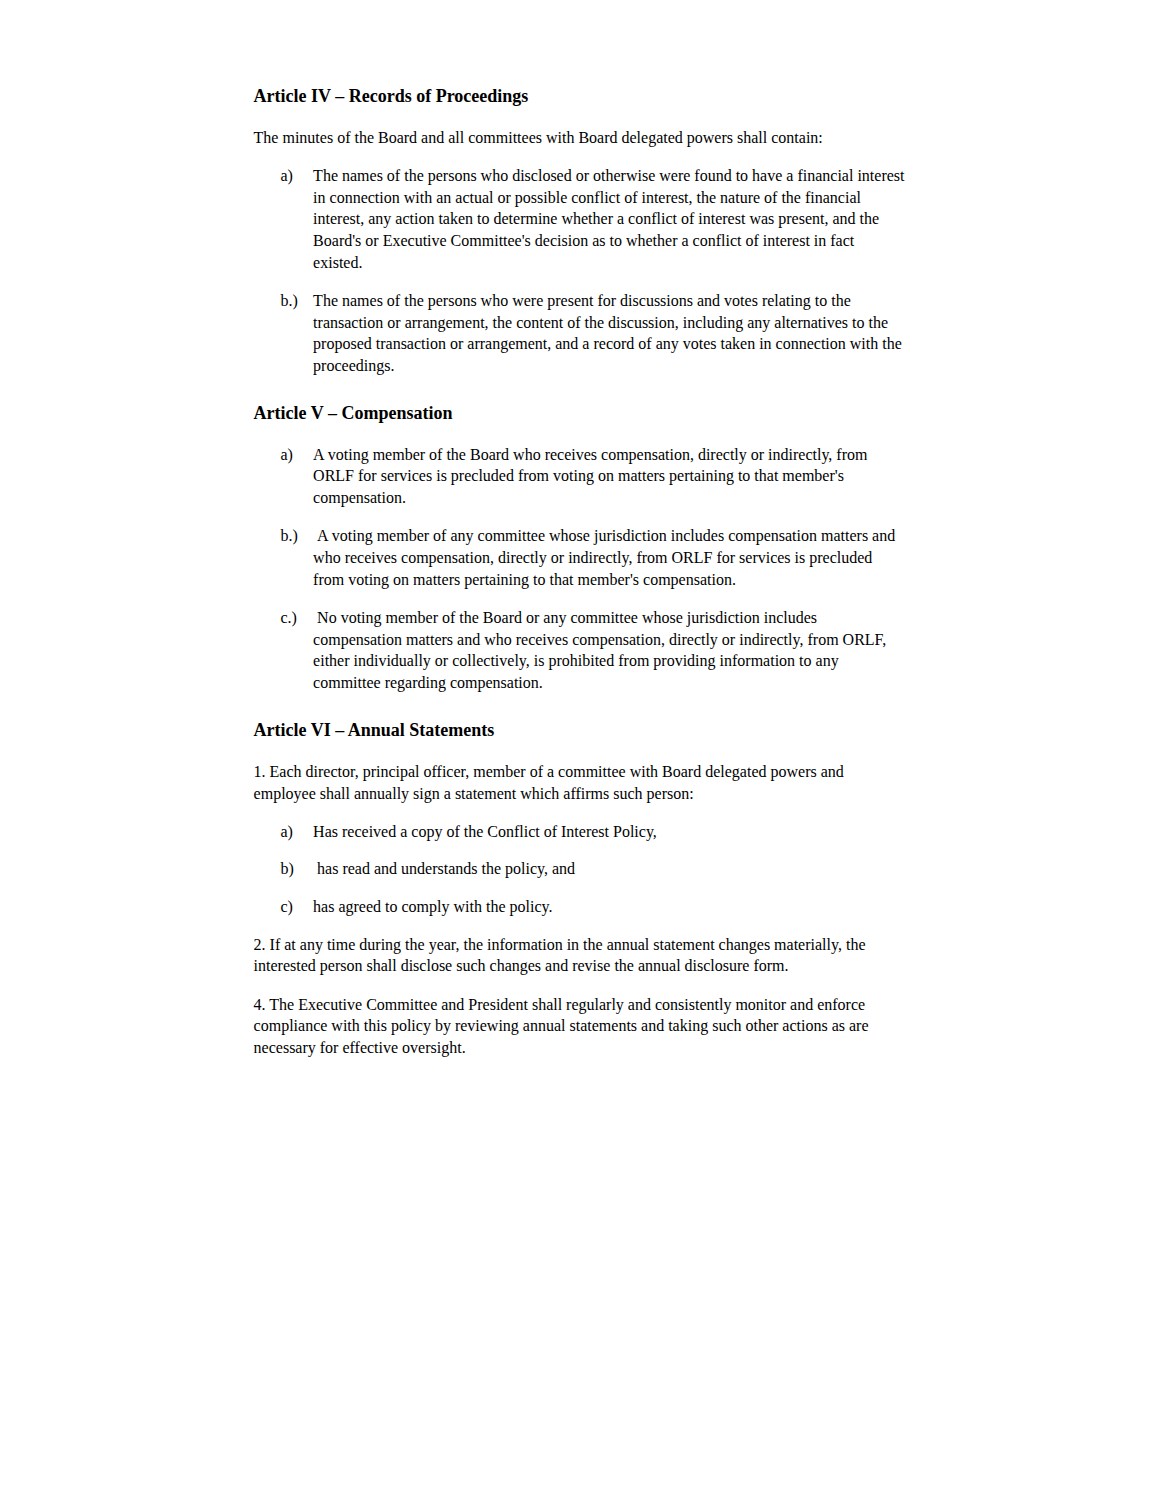Article IV – Records of Proceedings
The minutes of the Board and all committees with Board delegated powers shall contain:
a) The names of the persons who disclosed or otherwise were found to have a financial interest in connection with an actual or possible conflict of interest, the nature of the financial interest, any action taken to determine whether a conflict of interest was present, and the Board's or Executive Committee's decision as to whether a conflict of interest in fact existed.
b.) The names of the persons who were present for discussions and votes relating to the transaction or arrangement, the content of the discussion, including any alternatives to the proposed transaction or arrangement, and a record of any votes taken in connection with the proceedings.
Article V – Compensation
a) A voting member of the Board who receives compensation, directly or indirectly, from ORLF for services is precluded from voting on matters pertaining to that member's compensation.
b.) A voting member of any committee whose jurisdiction includes compensation matters and who receives compensation, directly or indirectly, from ORLF for services is precluded from voting on matters pertaining to that member's compensation.
c.) No voting member of the Board or any committee whose jurisdiction includes compensation matters and who receives compensation, directly or indirectly, from ORLF, either individually or collectively, is prohibited from providing information to any committee regarding compensation.
Article VI – Annual Statements
1. Each director, principal officer, member of a committee with Board delegated powers and employee shall annually sign a statement which affirms such person:
a) Has received a copy of the Conflict of Interest Policy,
b) has read and understands the policy, and
c) has agreed to comply with the policy.
2. If at any time during the year, the information in the annual statement changes materially, the interested person shall disclose such changes and revise the annual disclosure form.
4. The Executive Committee and President shall regularly and consistently monitor and enforce compliance with this policy by reviewing annual statements and taking such other actions as are necessary for effective oversight.